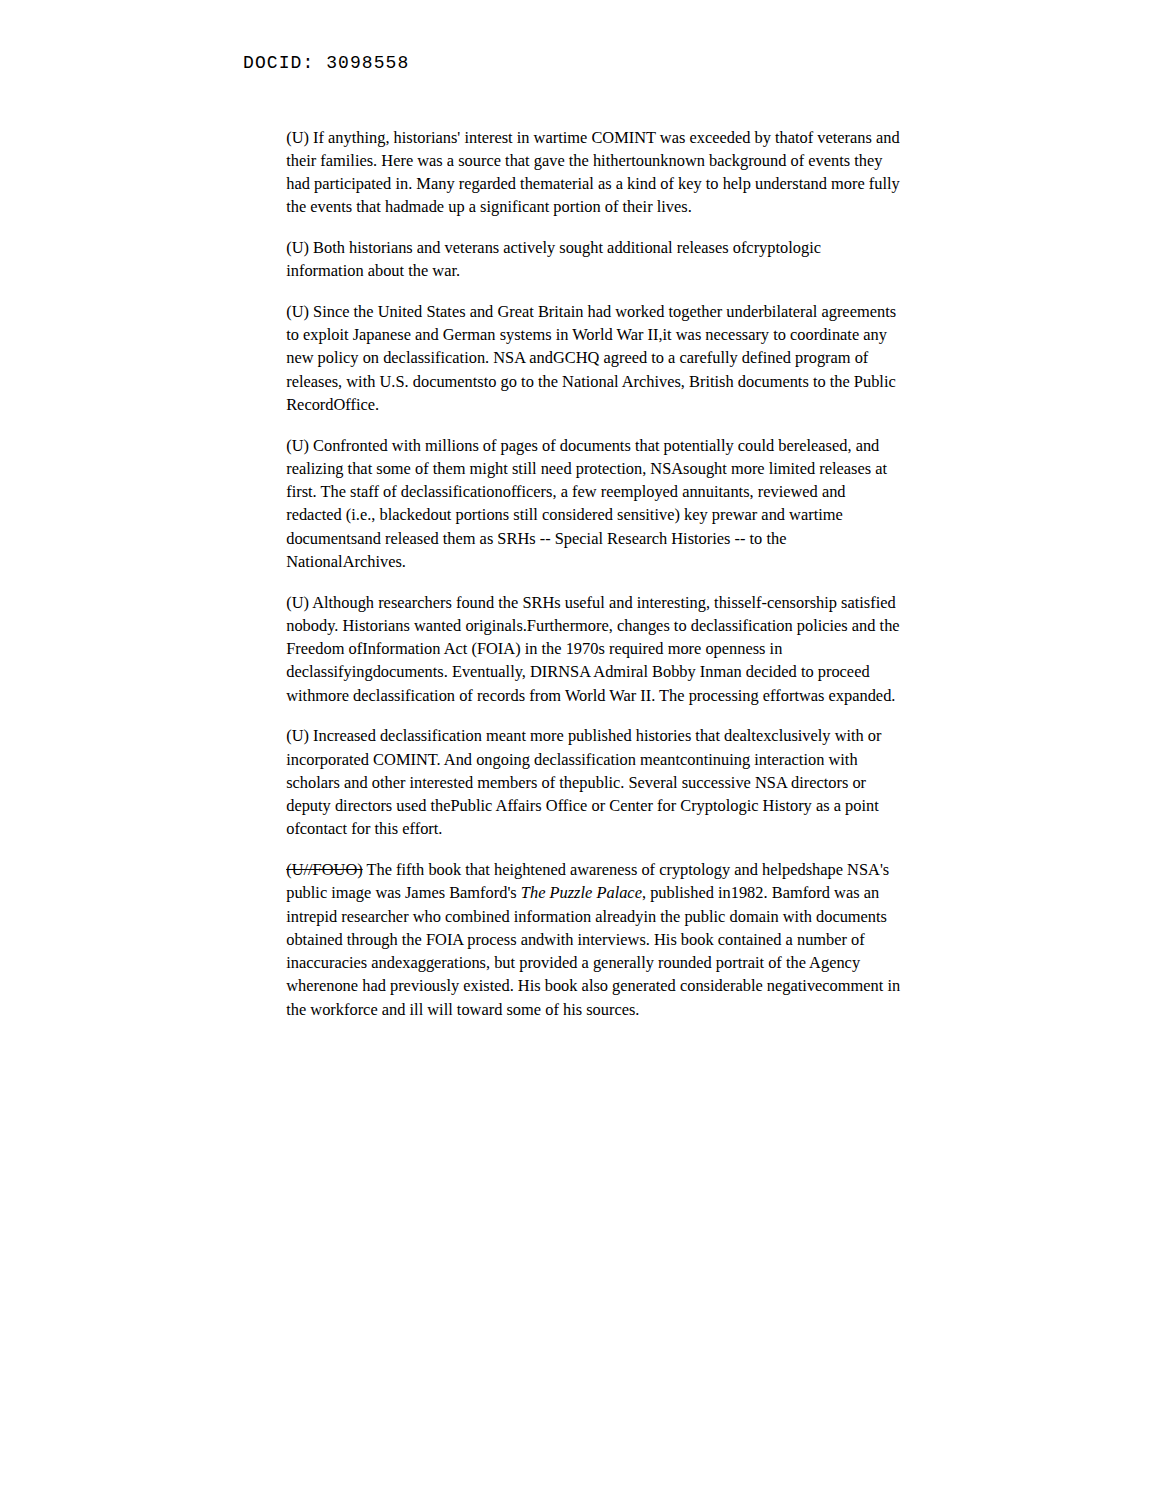DOCID: 3098558
(U) If anything, historians' interest in wartime COMINT was exceeded by thatof veterans and their families. Here was a source that gave the hithertounknown background of events they had participated in. Many regarded thematerial as a kind of key to help understand more fully the events that hadmade up a significant portion of their lives.
(U) Both historians and veterans actively sought additional releases ofcryptologic information about the war.
(U) Since the United States and Great Britain had worked together underbilateral agreements to exploit Japanese and German systems in World War II,it was necessary to coordinate any new policy on declassification. NSA andGCHQ agreed to a carefully defined program of releases, with U.S. documentsto go to the National Archives, British documents to the Public RecordOffice.
(U) Confronted with millions of pages of documents that potentially could bereleased, and realizing that some of them might still need protection, NSAsought more limited releases at first. The staff of declassificationofficers, a few reemployed annuitants, reviewed and redacted (i.e., blackedout portions still considered sensitive) key prewar and wartime documentsand released them as SRHs -- Special Research Histories -- to the NationalArchives.
(U) Although researchers found the SRHs useful and interesting, thisself-censorship satisfied nobody. Historians wanted originals.Furthermore, changes to declassification policies and the Freedom ofInformation Act (FOIA) in the 1970s required more openness in declassifyingdocuments. Eventually, DIRNSA Admiral Bobby Inman decided to proceed withmore declassification of records from World War II. The processing effortwas expanded.
(U) Increased declassification meant more published histories that dealtexclusively with or incorporated COMINT. And ongoing declassification meantcontinuing interaction with scholars and other interested members of thepublic. Several successive NSA directors or deputy directors used thePublic Affairs Office or Center for Cryptologic History as a point ofcontact for this effort.
(U//FOUO) The fifth book that heightened awareness of cryptology and helpedshape NSA's public image was James Bamford's The Puzzle Palace, published in1982. Bamford was an intrepid researcher who combined information alreadyin the public domain with documents obtained through the FOIA process andwith interviews. His book contained a number of inaccuracies andexaggerations, but provided a generally rounded portrait of the Agency wherenone had previously existed. His book also generated considerable negativecomment in the workforce and ill will toward some of his sources.